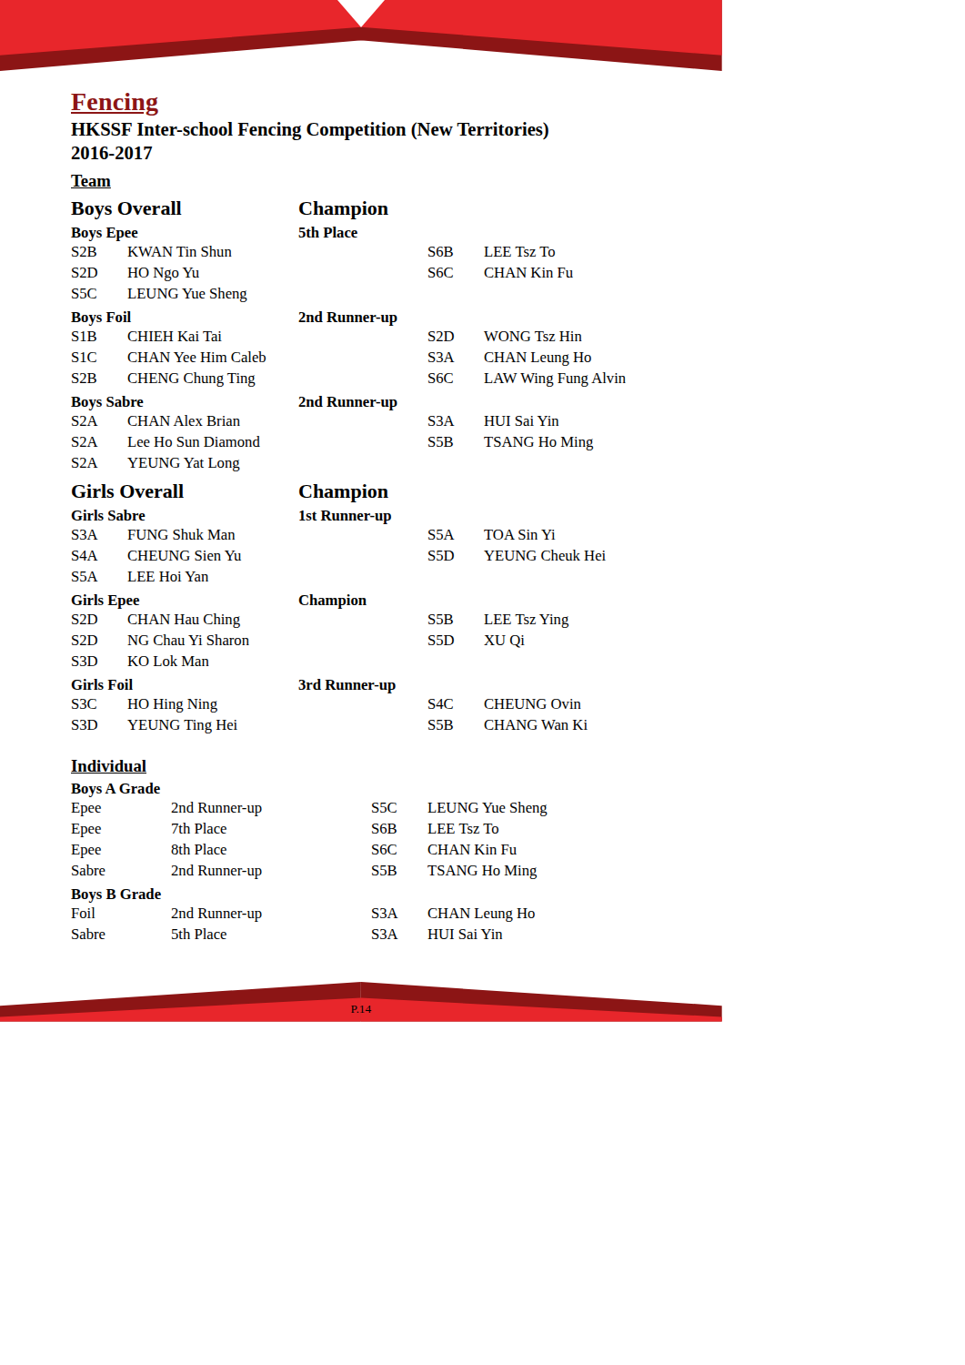Fencing
HKSSF Inter-school Fencing Competition (New Territories)
2016-2017
Team
Boys Overall Champion
Boys Epee 5th Place
| S2B | KWAN Tin Shun | S6B | LEE Tsz To |
| S2D | HO Ngo Yu | S6C | CHAN Kin Fu |
| S5C | LEUNG Yue Sheng | | |
Boys Foil 2nd Runner-up
| S1B | CHIEH Kai Tai | S2D | WONG Tsz Hin |
| S1C | CHAN Yee Him Caleb | S3A | CHAN Leung Ho |
| S2B | CHENG Chung Ting | S6C | LAW Wing Fung Alvin |
Boys Sabre 2nd Runner-up
| S2A | CHAN Alex Brian | S3A | HUI Sai Yin |
| S2A | Lee Ho Sun Diamond | S5B | TSANG Ho Ming |
| S2A | YEUNG Yat Long | | |
Girls Overall Champion
Girls Sabre 1st Runner-up
| S3A | FUNG Shuk Man | S5A | TOA Sin Yi |
| S4A | CHEUNG Sien Yu | S5D | YEUNG Cheuk Hei |
| S5A | LEE Hoi Yan | | |
Girls Epee Champion
| S2D | CHAN Hau Ching | S5B | LEE Tsz Ying |
| S2D | NG Chau Yi Sharon | S5D | XU Qi |
| S3D | KO Lok Man | | |
Girls Foil 3rd Runner-up
| S3C | HO Hing Ning | S4C | CHEUNG Ovin |
| S3D | YEUNG Ting Hei | S5B | CHANG Wan Ki |
Individual
Boys A Grade
| Epee | 2nd Runner-up | S5C | LEUNG Yue Sheng |
| Epee | 7th Place | S6B | LEE Tsz To |
| Epee | 8th Place | S6C | CHAN Kin Fu |
| Sabre | 2nd Runner-up | S5B | TSANG Ho Ming |
Boys B Grade
| Foil | 2nd Runner-up | S3A | CHAN Leung Ho |
| Sabre | 5th Place | S3A | HUI Sai Yin |
P.14